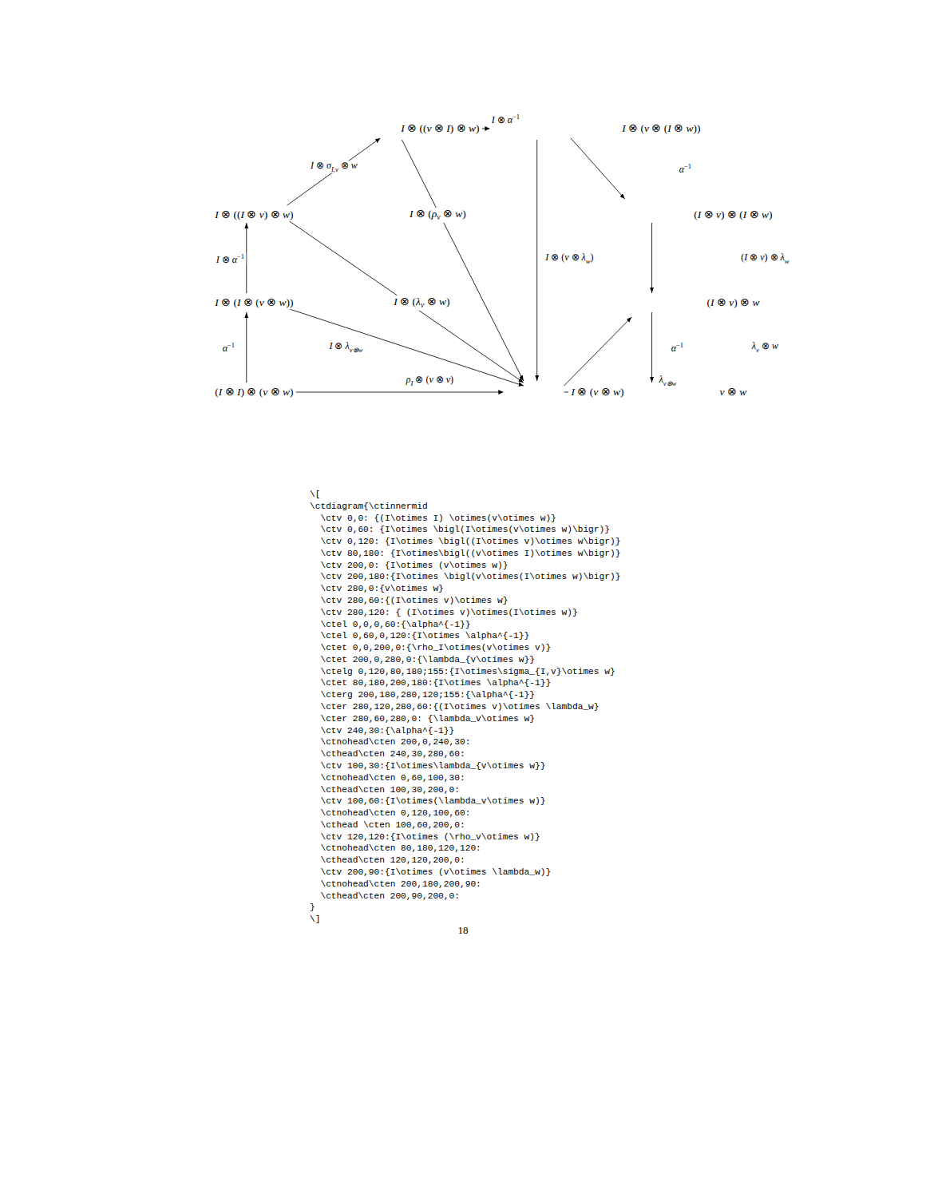I⊗((I⊗v)⊗w) -> I⊗((v⊗I)⊗w) (up-right, sigma) I⊗(v⊗(I⊗w)) -> (I⊗v)⊗(I⊗w) (down-right, alpha^-1) I⊗(I⊗(v⊗w)) -> I⊗((I⊗v)⊗w) (up, I⊗alpha^-1) (I⊗I)⊗(v⊗w) -> I⊗(I⊗(v⊗w)) (up, alpha^-1) (I⊗v)⊗(I⊗w) -> (I⊗v)⊗w (down) (I⊗v)⊗w -> v⊗w (down, lambda_v⊗w) (I⊗I)⊗(v⊗w) -> I⊗(v⊗w) (bottom horizontal, rho_I⊗(v⊗v)) I⊗(v⊗w) -> v⊗w (bottom horizontal, lambda_{v⊗w}) I⊗(v⊗w) -> (I⊗v)⊗w via midpoint alpha^-1 (up-right) I⊗(I⊗(v⊗w)) -> I⊗(v⊗w) via I⊗lambda_{v⊗w} I⊗((I⊗v)⊗w) -> I⊗(v⊗w) via I⊗(lambda_v⊗w) I⊗((v⊗I)⊗w) -> I⊗(v⊗w) via I⊗(rho_v⊗w) I⊗(v⊗(I⊗w)) -> I⊗(v⊗w) vertical via I⊗(v⊗lambda_w)
I ⊗ ((v ⊗ I) ⊗ w)
I ⊗ (v ⊗ (I ⊗ w))
I ⊗ ((I ⊗ v) ⊗ w)
I ⊗ (ρv ⊗ w)
(I ⊗ v) ⊗ (I ⊗ w)
I ⊗ (I ⊗ (v ⊗ w))
I ⊗ (λv ⊗ w)
(I ⊗ v) ⊗ w
(I ⊗ I) ⊗ (v ⊗ w)
I ⊗ (v ⊗ w)
v ⊗ w
I ⊗ α−1
I ⊗ σI,v ⊗ w
α−1
I ⊗ α−1
I ⊗ (v ⊗ λw)
(I ⊗ v) ⊗ λw
α−1
I ⊗ λv⊗w
α−1
λv ⊗ w
ρI ⊗ (v ⊗ v)
λv⊗w
\[
\ctdiagram{\ctinnermid
  \ctv 0,0: {(I\otimes I) \otimes(v\otimes w)}
  \ctv 0,60: {I\otimes \bigl(I\otimes(v\otimes w)\bigr)}
  \ctv 0,120: {I\otimes \bigl((I\otimes v)\otimes w\bigr)}
  \ctv 80,180: {I\otimes\bigl((v\otimes I)\otimes w\bigr)}
  \ctv 200,0: {I\otimes (v\otimes w)}
  \ctv 200,180:{I\otimes \bigl(v\otimes(I\otimes w)\bigr)}
  \ctv 280,0:{v\otimes w}
  \ctv 280,60:{(I\otimes v)\otimes w}
  \ctv 280,120: { (I\otimes v)\otimes(I\otimes w)}
  \ctel 0,0,0,60:{\alpha^{-1}}
  \ctel 0,60,0,120:{I\otimes \alpha^{-1}}
  \ctet 0,0,200,0:{\rho_I\otimes(v\otimes v)}
  \ctet 200,0,280,0:{\lambda_{v\otimes w}}
  \ctelg 0,120,80,180;155:{I\otimes\sigma_{I,v}\otimes w}
  \ctet 80,180,200,180:{I\otimes \alpha^{-1}}
  \cterg 200,180,280,120;155:{\alpha^{-1}}
  \cter 280,120,280,60:{(I\otimes v)\otimes \lambda_w}
  \cter 280,60,280,0: {\lambda_v\otimes w}
  \ctv 240,30:{\alpha^{-1}}
  \ctnohead\cten 200,0,240,30:
  \cthead\cten 240,30,280,60:
  \ctv 100,30:{I\otimes\lambda_{v\otimes w}}
  \ctnohead\cten 0,60,100,30:
  \cthead\cten 100,30,200,0:
  \ctv 100,60:{I\otimes(\lambda_v\otimes w)}
  \ctnohead\cten 0,120,100,60:
  \cthead \cten 100,60,200,0:
  \ctv 120,120:{I\otimes (\rho_v\otimes w)}
  \ctnohead\cten 80,180,120,120:
  \cthead\cten 120,120,200,0:
  \ctv 200,90:{I\otimes (v\otimes \lambda_w)}
  \ctnohead\cten 200,180,200,90:
  \cthead\cten 200,90,200,0:
}
\]
18